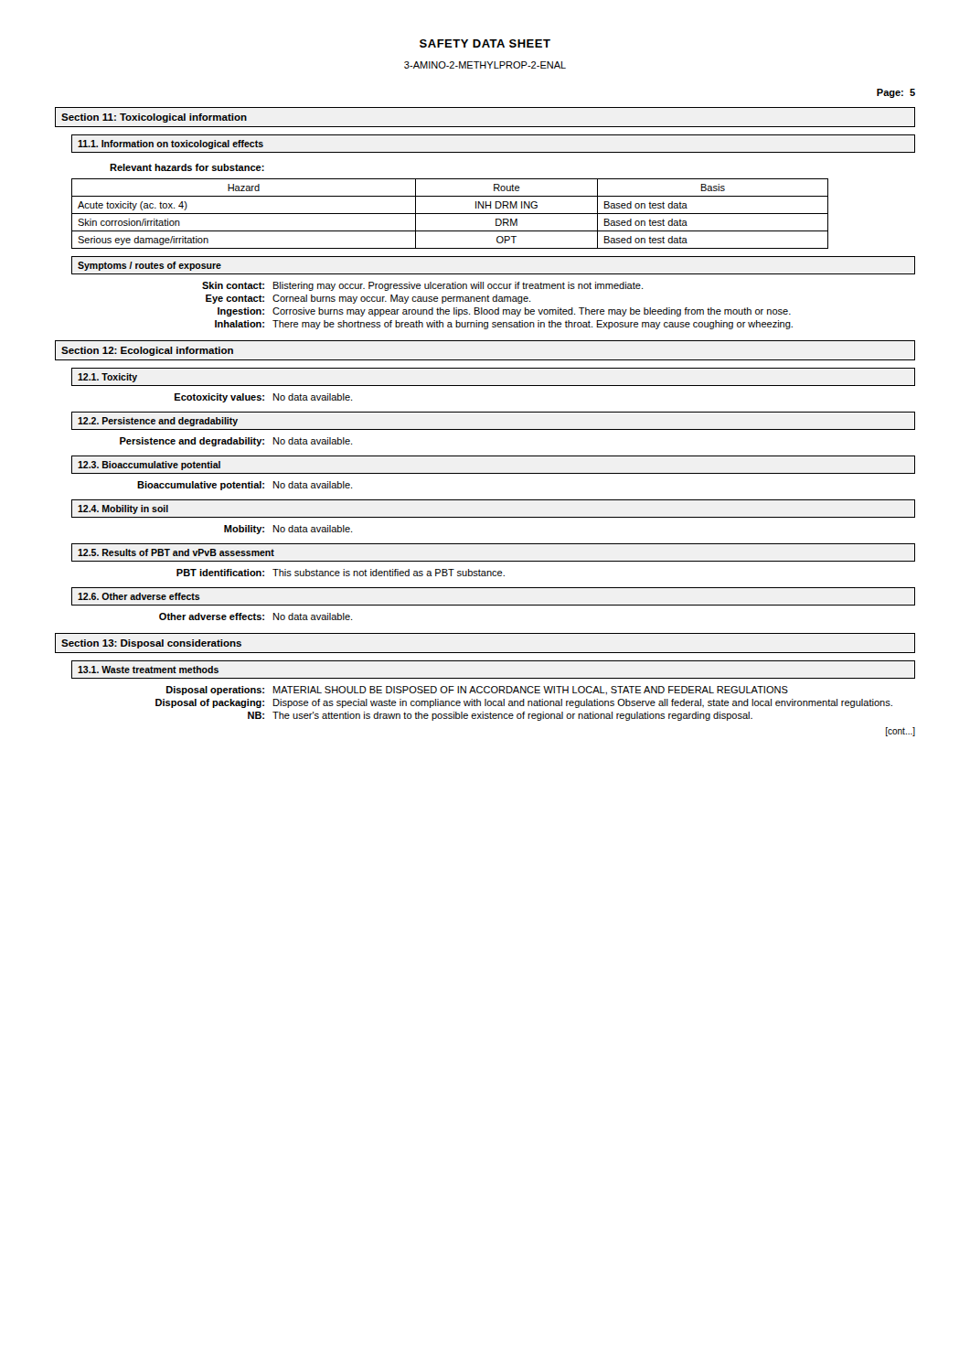SAFETY DATA SHEET
3-AMINO-2-METHYLPROP-2-ENAL
Page: 5
Section 11: Toxicological information
11.1. Information on toxicological effects
Relevant hazards for substance:
| Hazard | Route | Basis |
| --- | --- | --- |
| Acute toxicity (ac. tox. 4) | INH DRM ING | Based on test data |
| Skin corrosion/irritation | DRM | Based on test data |
| Serious eye damage/irritation | OPT | Based on test data |
Symptoms / routes of exposure
Skin contact:
Blistering may occur. Progressive ulceration will occur if treatment is not immediate.
Eye contact:
Corneal burns may occur. May cause permanent damage.
Ingestion:
Corrosive burns may appear around the lips. Blood may be vomited. There may be bleeding from the mouth or nose.
Inhalation:
There may be shortness of breath with a burning sensation in the throat. Exposure may cause coughing or wheezing.
Section 12: Ecological information
12.1. Toxicity
Ecotoxicity values:
No data available.
12.2. Persistence and degradability
Persistence and degradability:
No data available.
12.3. Bioaccumulative potential
Bioaccumulative potential:
No data available.
12.4. Mobility in soil
Mobility:
No data available.
12.5. Results of PBT and vPvB assessment
PBT identification:
This substance is not identified as a PBT substance.
12.6. Other adverse effects
Other adverse effects:
No data available.
Section 13: Disposal considerations
13.1. Waste treatment methods
Disposal operations:
MATERIAL SHOULD BE DISPOSED OF IN ACCORDANCE WITH LOCAL, STATE AND FEDERAL REGULATIONS
Disposal of packaging:
Dispose of as special waste in compliance with local and national regulations Observe all federal, state and local environmental regulations.
NB:
The user's attention is drawn to the possible existence of regional or national regulations regarding disposal.
[cont...]